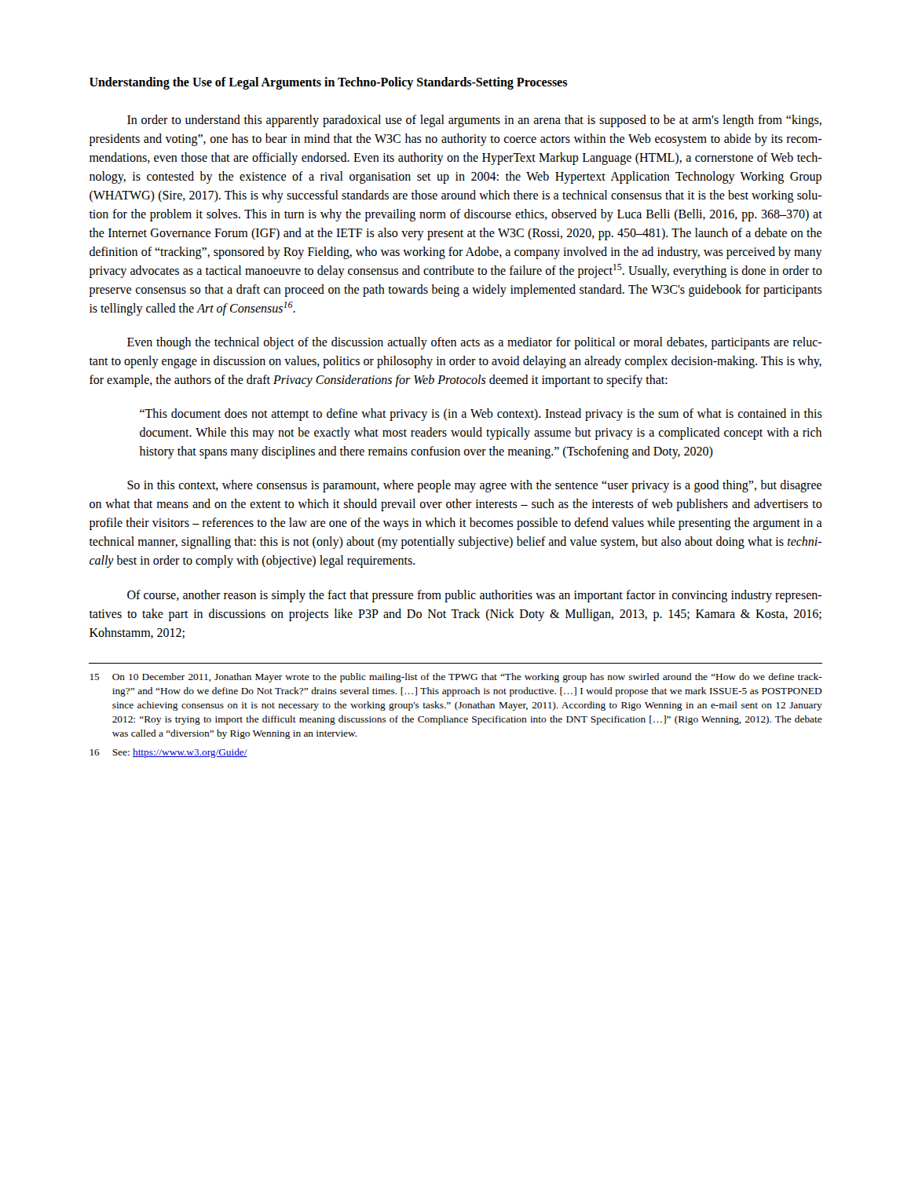Understanding the Use of Legal Arguments in Techno-Policy Standards-Setting Processes
In order to understand this apparently paradoxical use of legal arguments in an arena that is supposed to be at arm's length from “kings, presidents and voting”, one has to bear in mind that the W3C has no authority to coerce actors within the Web ecosystem to abide by its recommendations, even those that are officially endorsed. Even its authority on the HyperText Markup Language (HTML), a cornerstone of Web technology, is contested by the existence of a rival organisation set up in 2004: the Web Hypertext Application Technology Working Group (WHATWG) (Sire, 2017). This is why successful standards are those around which there is a technical consensus that it is the best working solution for the problem it solves. This in turn is why the prevailing norm of discourse ethics, observed by Luca Belli (Belli, 2016, pp. 368–370) at the Internet Governance Forum (IGF) and at the IETF is also very present at the W3C (Rossi, 2020, pp. 450–481). The launch of a debate on the definition of “tracking”, sponsored by Roy Fielding, who was working for Adobe, a company involved in the ad industry, was perceived by many privacy advocates as a tactical manoeuvre to delay consensus and contribute to the failure of the project15. Usually, everything is done in order to preserve consensus so that a draft can proceed on the path towards being a widely implemented standard. The W3C's guidebook for participants is tellingly called the Art of Consensus16.
Even though the technical object of the discussion actually often acts as a mediator for political or moral debates, participants are reluctant to openly engage in discussion on values, politics or philosophy in order to avoid delaying an already complex decision-making. This is why, for example, the authors of the draft Privacy Considerations for Web Protocols deemed it important to specify that:
“This document does not attempt to define what privacy is (in a Web context). Instead privacy is the sum of what is contained in this document. While this may not be exactly what most readers would typically assume but privacy is a complicated concept with a rich history that spans many disciplines and there remains confusion over the meaning.” (Tschofening and Doty, 2020)
So in this context, where consensus is paramount, where people may agree with the sentence “user privacy is a good thing”, but disagree on what that means and on the extent to which it should prevail over other interests – such as the interests of web publishers and advertisers to profile their visitors – references to the law are one of the ways in which it becomes possible to defend values while presenting the argument in a technical manner, signalling that: this is not (only) about (my potentially subjective) belief and value system, but also about doing what is technically best in order to comply with (objective) legal requirements.
Of course, another reason is simply the fact that pressure from public authorities was an important factor in convincing industry representatives to take part in discussions on projects like P3P and Do Not Track (Nick Doty & Mulligan, 2013, p. 145; Kamara & Kosta, 2016; Kohnstamm, 2012;
On 10 December 2011, Jonathan Mayer wrote to the public mailing-list of the TPWG that “The working group has now swirled around the “How do we define tracking?” and “How do we define Do Not Track?” drains several times. […] This approach is not productive. […] I would propose that we mark ISSUE-5 as POSTPONED since achieving consensus on it is not necessary to the working group's tasks.” (Jonathan Mayer, 2011). According to Rigo Wenning in an e-mail sent on 12 January 2012: “Roy is trying to import the difficult meaning discussions of the Compliance Specification into the DNT Specification […]” (Rigo Wenning, 2012). The debate was called a “diversion” by Rigo Wenning in an interview.
See: https://www.w3.org/Guide/